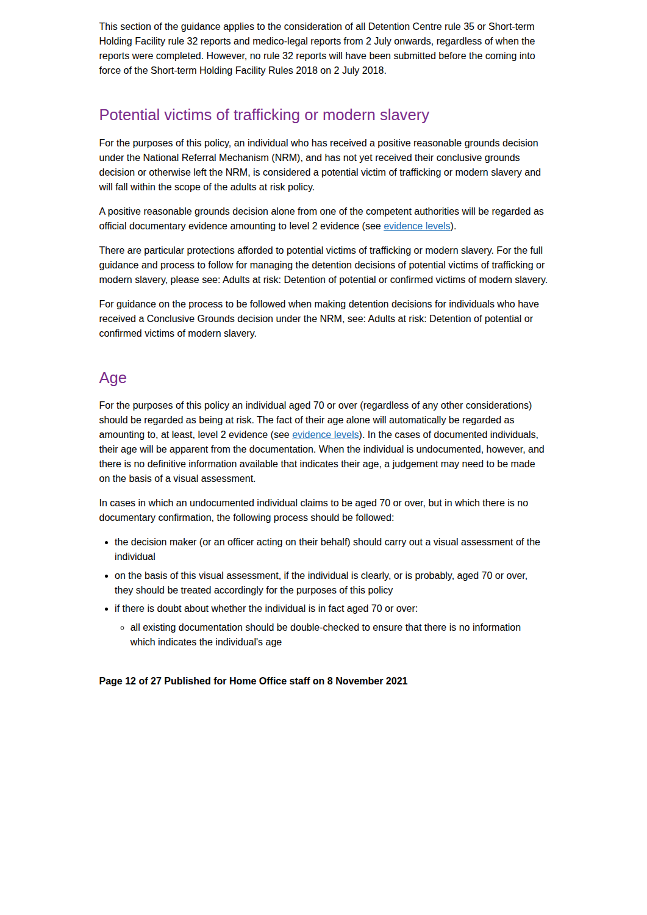This section of the guidance applies to the consideration of all Detention Centre rule 35 or Short-term Holding Facility rule 32 reports and medico-legal reports from 2 July onwards, regardless of when the reports were completed. However, no rule 32 reports will have been submitted before the coming into force of the Short-term Holding Facility Rules 2018 on 2 July 2018.
Potential victims of trafficking or modern slavery
For the purposes of this policy, an individual who has received a positive reasonable grounds decision under the National Referral Mechanism (NRM), and has not yet received their conclusive grounds decision or otherwise left the NRM, is considered a potential victim of trafficking or modern slavery and will fall within the scope of the adults at risk policy.
A positive reasonable grounds decision alone from one of the competent authorities will be regarded as official documentary evidence amounting to level 2 evidence (see evidence levels).
There are particular protections afforded to potential victims of trafficking or modern slavery. For the full guidance and process to follow for managing the detention decisions of potential victims of trafficking or modern slavery, please see: Adults at risk: Detention of potential or confirmed victims of modern slavery.
For guidance on the process to be followed when making detention decisions for individuals who have received a Conclusive Grounds decision under the NRM, see: Adults at risk: Detention of potential or confirmed victims of modern slavery.
Age
For the purposes of this policy an individual aged 70 or over (regardless of any other considerations) should be regarded as being at risk. The fact of their age alone will automatically be regarded as amounting to, at least, level 2 evidence (see evidence levels). In the cases of documented individuals, their age will be apparent from the documentation. When the individual is undocumented, however, and there is no definitive information available that indicates their age, a judgement may need to be made on the basis of a visual assessment.
In cases in which an undocumented individual claims to be aged 70 or over, but in which there is no documentary confirmation, the following process should be followed:
the decision maker (or an officer acting on their behalf) should carry out a visual assessment of the individual
on the basis of this visual assessment, if the individual is clearly, or is probably, aged 70 or over, they should be treated accordingly for the purposes of this policy
if there is doubt about whether the individual is in fact aged 70 or over:
all existing documentation should be double-checked to ensure that there is no information which indicates the individual's age
Page 12 of 27 Published for Home Office staff on 8 November 2021